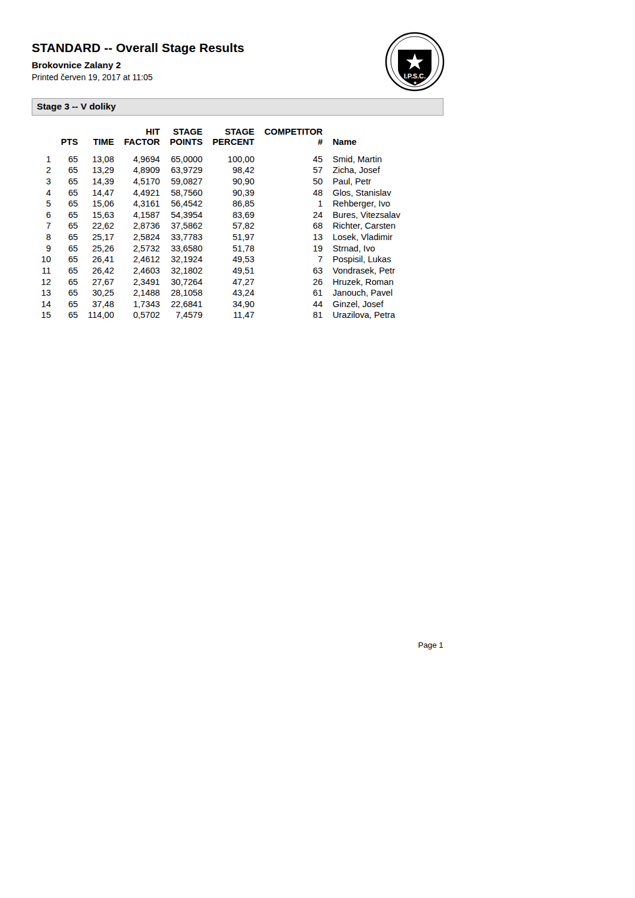I.P.S.C. ★
STANDARD -- Overall Stage Results
Brokovnice Zalany 2
Printed červen 19, 2017 at 11:05
Stage 3 -- V doliky
| | PTS | TIME | HIT FACTOR | STAGE POINTS | STAGE PERCENT | COMPETITOR # | Name |
| --- | --- | --- | --- | --- | --- | --- | --- |
| 1 | 65 | 13,08 | 4,9694 | 65,0000 | 100,00 | 45 | Smid, Martin |
| 2 | 65 | 13,29 | 4,8909 | 63,9729 | 98,42 | 57 | Zicha, Josef |
| 3 | 65 | 14,39 | 4,5170 | 59,0827 | 90,90 | 50 | Paul, Petr |
| 4 | 65 | 14,47 | 4,4921 | 58,7560 | 90,39 | 48 | Glos, Stanislav |
| 5 | 65 | 15,06 | 4,3161 | 56,4542 | 86,85 | 1 | Rehberger, Ivo |
| 6 | 65 | 15,63 | 4,1587 | 54,3954 | 83,69 | 24 | Bures, Vitezsalav |
| 7 | 65 | 22,62 | 2,8736 | 37,5862 | 57,82 | 68 | Richter, Carsten |
| 8 | 65 | 25,17 | 2,5824 | 33,7783 | 51,97 | 13 | Losek, Vladimir |
| 9 | 65 | 25,26 | 2,5732 | 33,6580 | 51,78 | 19 | Strnad, Ivo |
| 10 | 65 | 26,41 | 2,4612 | 32,1924 | 49,53 | 7 | Pospisil, Lukas |
| 11 | 65 | 26,42 | 2,4603 | 32,1802 | 49,51 | 63 | Vondrasek, Petr |
| 12 | 65 | 27,67 | 2,3491 | 30,7264 | 47,27 | 26 | Hruzek, Roman |
| 13 | 65 | 30,25 | 2,1488 | 28,1058 | 43,24 | 61 | Janouch, Pavel |
| 14 | 65 | 37,48 | 1,7343 | 22,6841 | 34,90 | 44 | Ginzel, Josef |
| 15 | 65 | 114,00 | 0,5702 | 7,4579 | 11,47 | 81 | Urazilova, Petra |
Page 1